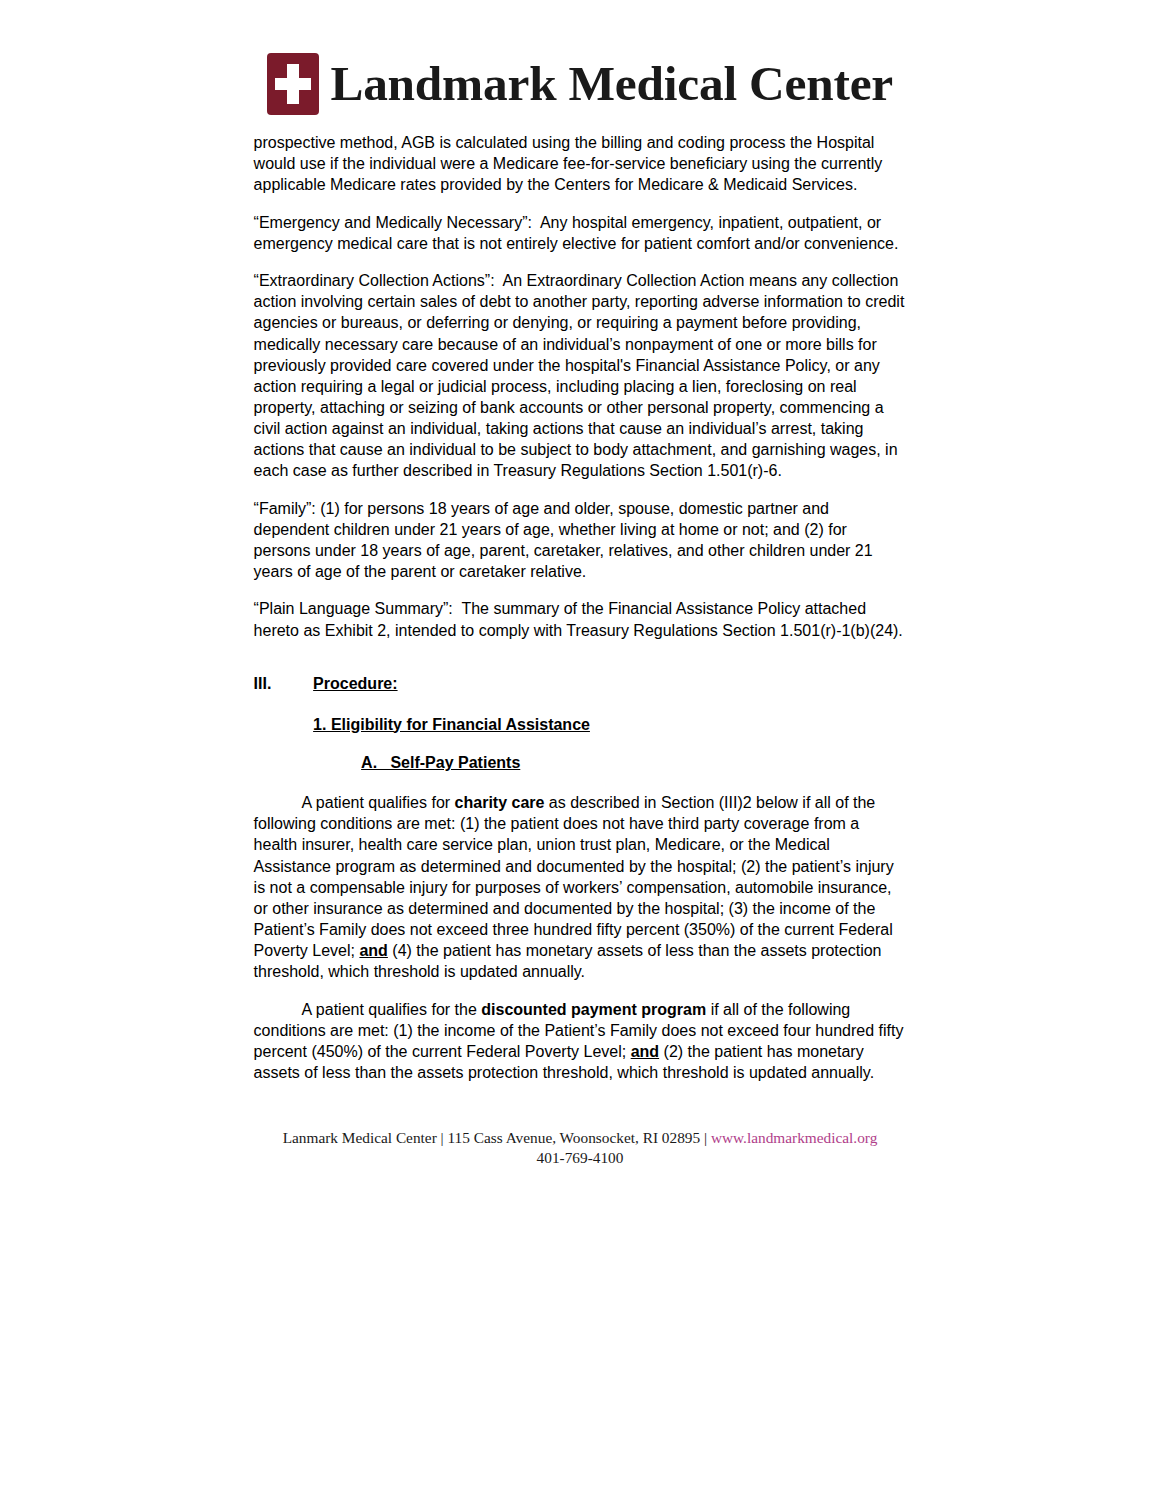Landmark Medical Center
prospective method, AGB is calculated using the billing and coding process the Hospital would use if the individual were a Medicare fee-for-service beneficiary using the currently applicable Medicare rates provided by the Centers for Medicare & Medicaid Services.
“Emergency and Medically Necessary”: Any hospital emergency, inpatient, outpatient, or emergency medical care that is not entirely elective for patient comfort and/or convenience.
“Extraordinary Collection Actions”: An Extraordinary Collection Action means any collection action involving certain sales of debt to another party, reporting adverse information to credit agencies or bureaus, or deferring or denying, or requiring a payment before providing, medically necessary care because of an individual’s nonpayment of one or more bills for previously provided care covered under the hospital's Financial Assistance Policy, or any action requiring a legal or judicial process, including placing a lien, foreclosing on real property, attaching or seizing of bank accounts or other personal property, commencing a civil action against an individual, taking actions that cause an individual’s arrest, taking actions that cause an individual to be subject to body attachment, and garnishing wages, in each case as further described in Treasury Regulations Section 1.501(r)-6.
“Family”: (1) for persons 18 years of age and older, spouse, domestic partner and dependent children under 21 years of age, whether living at home or not; and (2) for persons under 18 years of age, parent, caretaker, relatives, and other children under 21 years of age of the parent or caretaker relative.
“Plain Language Summary”: The summary of the Financial Assistance Policy attached hereto as Exhibit 2, intended to comply with Treasury Regulations Section 1.501(r)-1(b)(24).
III. Procedure:
1. Eligibility for Financial Assistance
A. Self-Pay Patients
A patient qualifies for charity care as described in Section (III)2 below if all of the following conditions are met: (1) the patient does not have third party coverage from a health insurer, health care service plan, union trust plan, Medicare, or the Medical Assistance program as determined and documented by the hospital; (2) the patient’s injury is not a compensable injury for purposes of workers’ compensation, automobile insurance, or other insurance as determined and documented by the hospital; (3) the income of the Patient’s Family does not exceed three hundred fifty percent (350%) of the current Federal Poverty Level; and (4) the patient has monetary assets of less than the assets protection threshold, which threshold is updated annually.
A patient qualifies for the discounted payment program if all of the following conditions are met: (1) the income of the Patient’s Family does not exceed four hundred fifty percent (450%) of the current Federal Poverty Level; and (2) the patient has monetary assets of less than the assets protection threshold, which threshold is updated annually.
Lanmark Medical Center | 115 Cass Avenue, Woonsocket, RI 02895 | www.landmarkmedical.org
401-769-4100